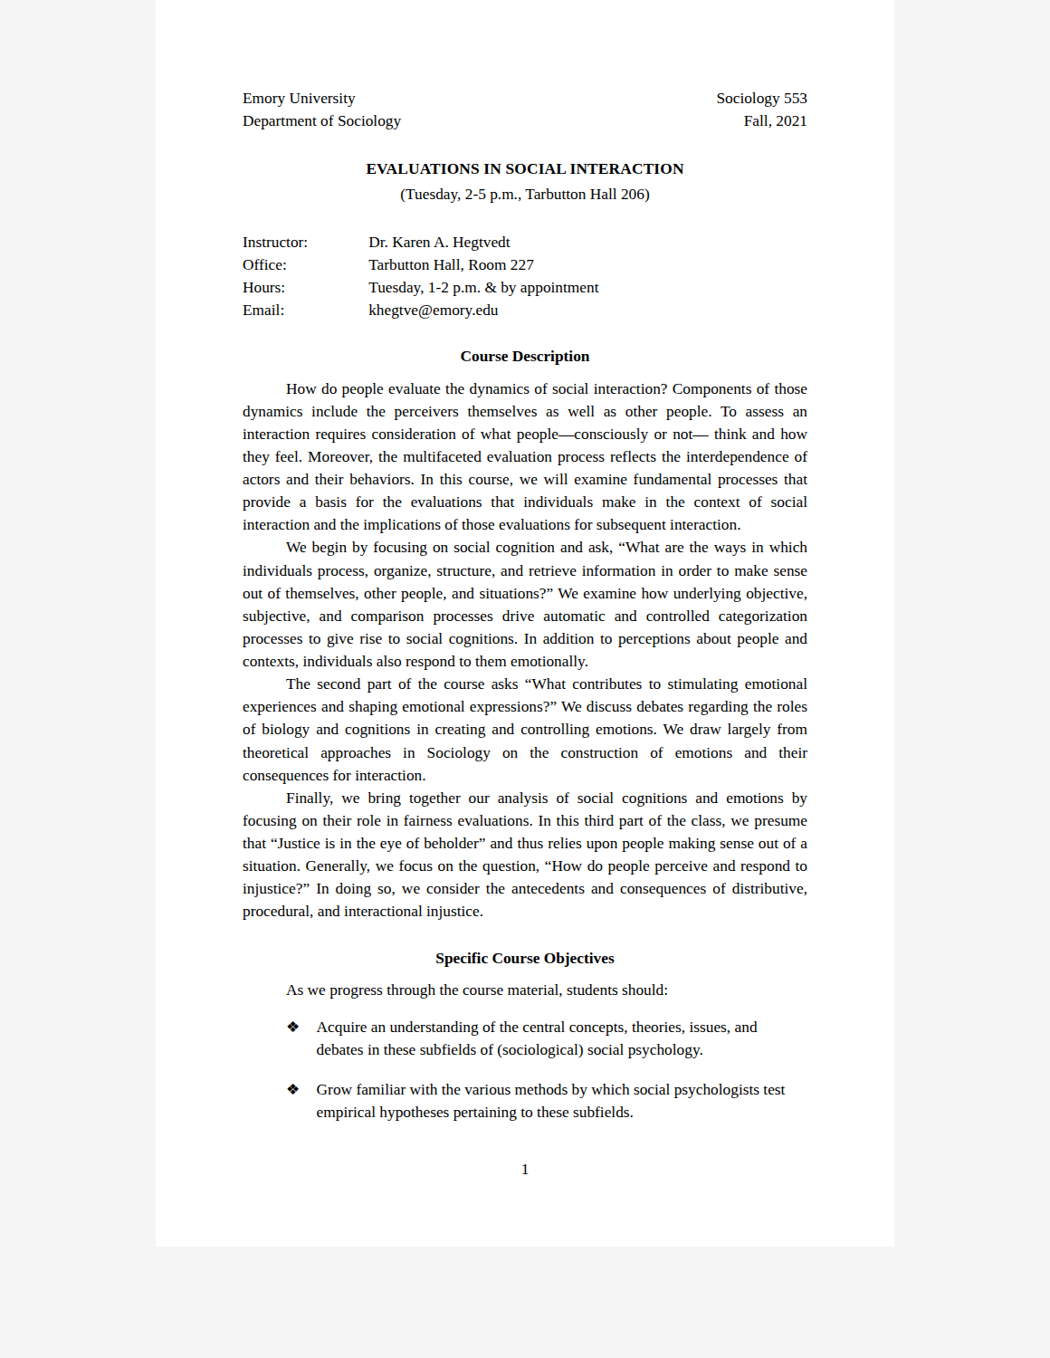Emory University
Sociology 553
Department of Sociology
Fall, 2021
Evaluations in Social Interaction
(Tuesday, 2-5 p.m., Tarbutton Hall 206)
| Instructor: | Dr. Karen A. Hegtvedt |
| Office: | Tarbutton Hall, Room 227 |
| Hours: | Tuesday, 1-2 p.m. & by appointment |
| Email: | khegtve@emory.edu |
Course Description
How do people evaluate the dynamics of social interaction? Components of those dynamics include the perceivers themselves as well as other people. To assess an interaction requires consideration of what people—consciously or not— think and how they feel. Moreover, the multifaceted evaluation process reflects the interdependence of actors and their behaviors. In this course, we will examine fundamental processes that provide a basis for the evaluations that individuals make in the context of social interaction and the implications of those evaluations for subsequent interaction.
We begin by focusing on social cognition and ask, “What are the ways in which individuals process, organize, structure, and retrieve information in order to make sense out of themselves, other people, and situations?” We examine how underlying objective, subjective, and comparison processes drive automatic and controlled categorization processes to give rise to social cognitions. In addition to perceptions about people and contexts, individuals also respond to them emotionally.
The second part of the course asks “What contributes to stimulating emotional experiences and shaping emotional expressions?” We discuss debates regarding the roles of biology and cognitions in creating and controlling emotions. We draw largely from theoretical approaches in Sociology on the construction of emotions and their consequences for interaction.
Finally, we bring together our analysis of social cognitions and emotions by focusing on their role in fairness evaluations. In this third part of the class, we presume that “Justice is in the eye of beholder” and thus relies upon people making sense out of a situation. Generally, we focus on the question, “How do people perceive and respond to injustice?” In doing so, we consider the antecedents and consequences of distributive, procedural, and interactional injustice.
Specific Course Objectives
As we progress through the course material, students should:
Acquire an understanding of the central concepts, theories, issues, and debates in these subfields of (sociological) social psychology.
Grow familiar with the various methods by which social psychologists test empirical hypotheses pertaining to these subfields.
1